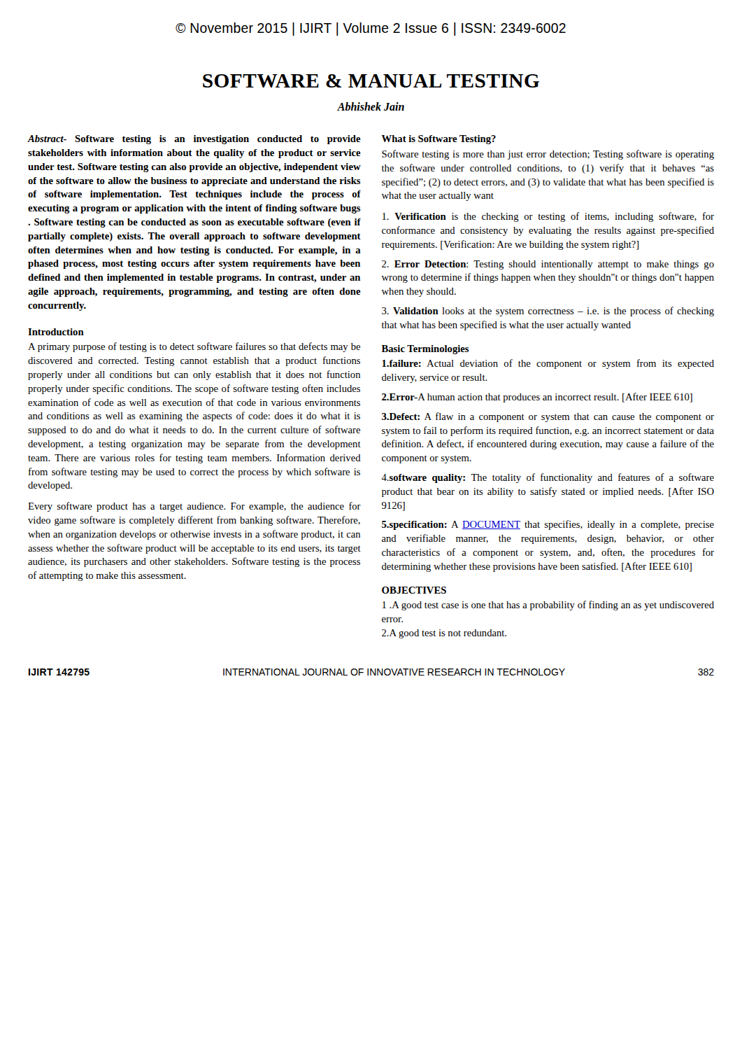© November 2015 | IJIRT | Volume 2 Issue 6 | ISSN: 2349-6002
SOFTWARE & MANUAL TESTING
Abhishek Jain
Abstract- Software testing is an investigation conducted to provide stakeholders with information about the quality of the product or service under test. Software testing can also provide an objective, independent view of the software to allow the business to appreciate and understand the risks of software implementation. Test techniques include the process of executing a program or application with the intent of finding software bugs . Software testing can be conducted as soon as executable software (even if partially complete) exists. The overall approach to software development often determines when and how testing is conducted. For example, in a phased process, most testing occurs after system requirements have been defined and then implemented in testable programs. In contrast, under an agile approach, requirements, programming, and testing are often done concurrently.
Introduction
A primary purpose of testing is to detect software failures so that defects may be discovered and corrected. Testing cannot establish that a product functions properly under all conditions but can only establish that it does not function properly under specific conditions. The scope of software testing often includes examination of code as well as execution of that code in various environments and conditions as well as examining the aspects of code: does it do what it is supposed to do and do what it needs to do. In the current culture of software development, a testing organization may be separate from the development team. There are various roles for testing team members. Information derived from software testing may be used to correct the process by which software is developed.
Every software product has a target audience. For example, the audience for video game software is completely different from banking software. Therefore, when an organization develops or otherwise invests in a software product, it can assess whether the software product will be acceptable to its end users, its target audience, its purchasers and other stakeholders. Software testing is the process of attempting to make this assessment.
What is Software Testing?
Software testing is more than just error detection; Testing software is operating the software under controlled conditions, to (1) verify that it behaves “as specified”; (2) to detect errors, and (3) to validate that what has been specified is what the user actually want
1. Verification is the checking or testing of items, including software, for conformance and consistency by evaluating the results against pre-specified requirements. [Verification: Are we building the system right?]
2. Error Detection: Testing should intentionally attempt to make things go wrong to determine if things happen when they shouldn"t or things don"t happen when they should.
3. Validation looks at the system correctness – i.e. is the process of checking that what has been specified is what the user actually wanted
Basic Terminologies
1.failure: Actual deviation of the component or system from its expected delivery, service or result.
2.Error-A human action that produces an incorrect result. [After IEEE 610]
3.Defect: A flaw in a component or system that can cause the component or system to fail to perform its required function, e.g. an incorrect statement or data definition. A defect, if encountered during execution, may cause a failure of the component or system.
4.software quality: The totality of functionality and features of a software product that bear on its ability to satisfy stated or implied needs. [After ISO 9126]
5.specification: A DOCUMENT that specifies, ideally in a complete, precise and verifiable manner, the requirements, design, behavior, or other characteristics of a component or system, and, often, the procedures for determining whether these provisions have been satisfied. [After IEEE 610]
Objectives
1 .A good test case is one that has a probability of finding an as yet undiscovered error.
2.A good test is not redundant.
IJIRT 142795 INTERNATIONAL JOURNAL OF INNOVATIVE RESEARCH IN TECHNOLOGY 382